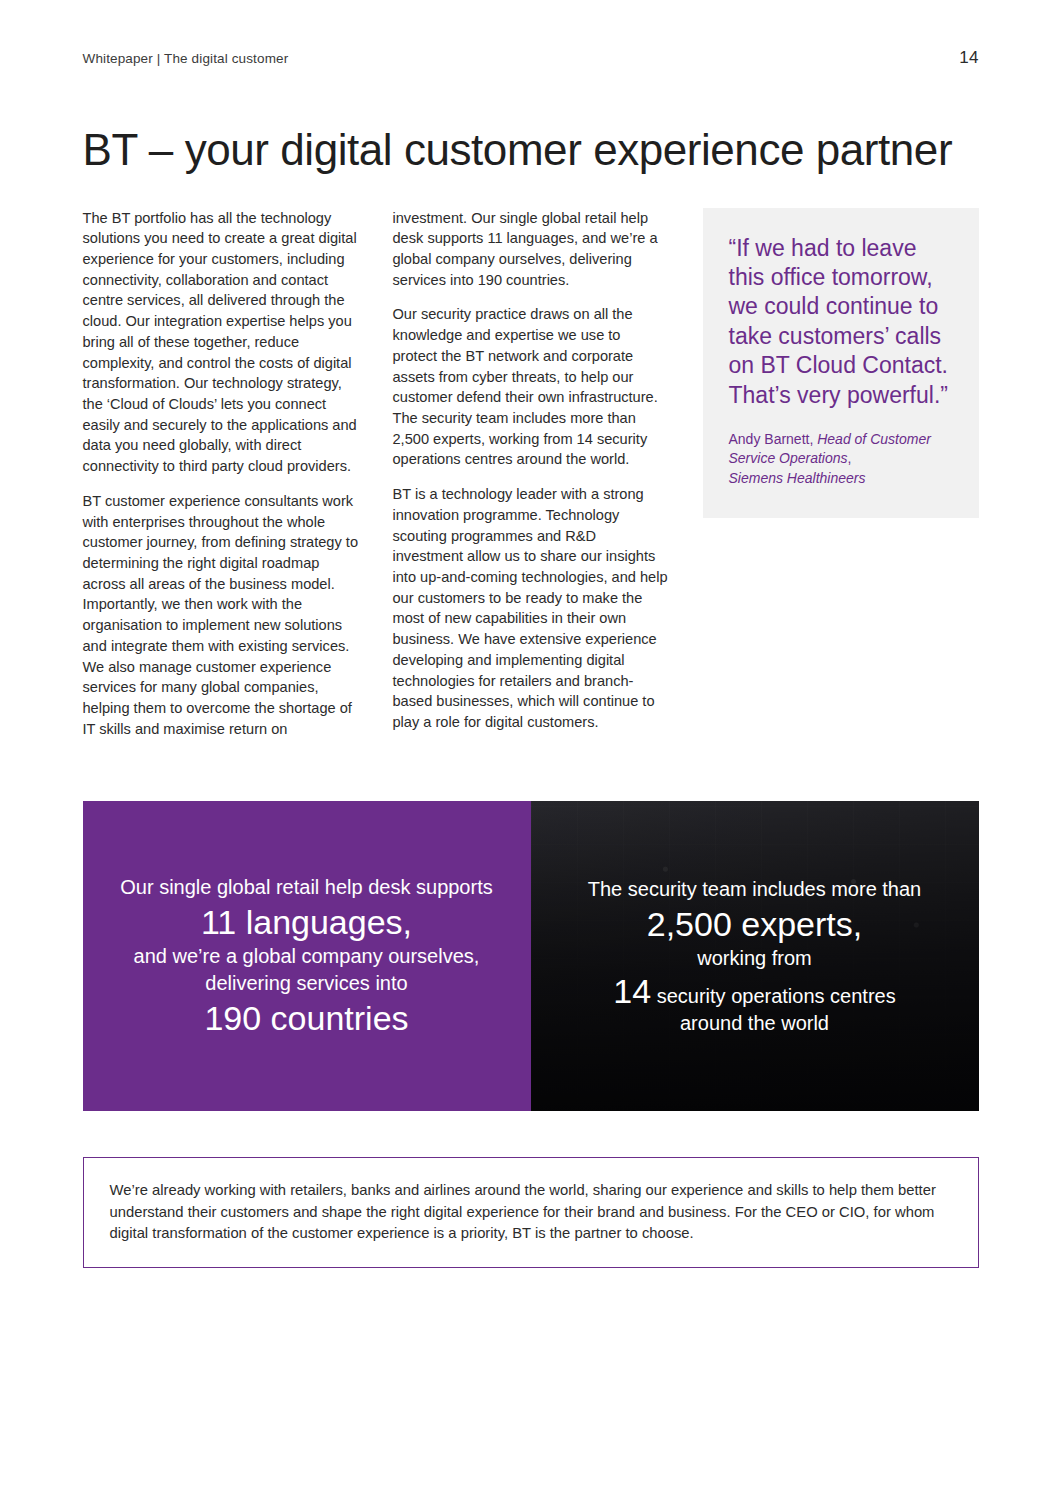Whitepaper | The digital customer
14
BT – your digital customer experience partner
The BT portfolio has all the technology solutions you need to create a great digital experience for your customers, including connectivity, collaboration and contact centre services, all delivered through the cloud. Our integration expertise helps you bring all of these together, reduce complexity, and control the costs of digital transformation. Our technology strategy, the ‘Cloud of Clouds’ lets you connect easily and securely to the applications and data you need globally, with direct connectivity to third party cloud providers.
BT customer experience consultants work with enterprises throughout the whole customer journey, from defining strategy to determining the right digital roadmap across all areas of the business model. Importantly, we then work with the organisation to implement new solutions and integrate them with existing services. We also manage customer experience services for many global companies, helping them to overcome the shortage of IT skills and maximise return on
investment. Our single global retail help desk supports 11 languages, and we’re a global company ourselves, delivering services into 190 countries.
Our security practice draws on all the knowledge and expertise we use to protect the BT network and corporate assets from cyber threats, to help our customer defend their own infrastructure. The security team includes more than 2,500 experts, working from 14 security operations centres around the world.
BT is a technology leader with a strong innovation programme. Technology scouting programmes and R&D investment allow us to share our insights into up-and-coming technologies, and help our customers to be ready to make the most of new capabilities in their own business. We have extensive experience developing and implementing digital technologies for retailers and branch-based businesses, which will continue to play a role for digital customers.
“If we had to leave this office tomorrow, we could continue to take customers’ calls on BT Cloud Contact. That’s very powerful.”
Andy Barnett, Head of Customer Service Operations,
Siemens Healthineers
Our single global retail help desk supports 11 languages, and we’re a global company ourselves, delivering services into 190 countries
The security team includes more than 2,500 experts, working from
14 security operations centres
around the world
We’re already working with retailers, banks and airlines around the world, sharing our experience and skills to help them better understand their customers and shape the right digital experience for their brand and business. For the CEO or CIO, for whom digital transformation of the customer experience is a priority, BT is the partner to choose.